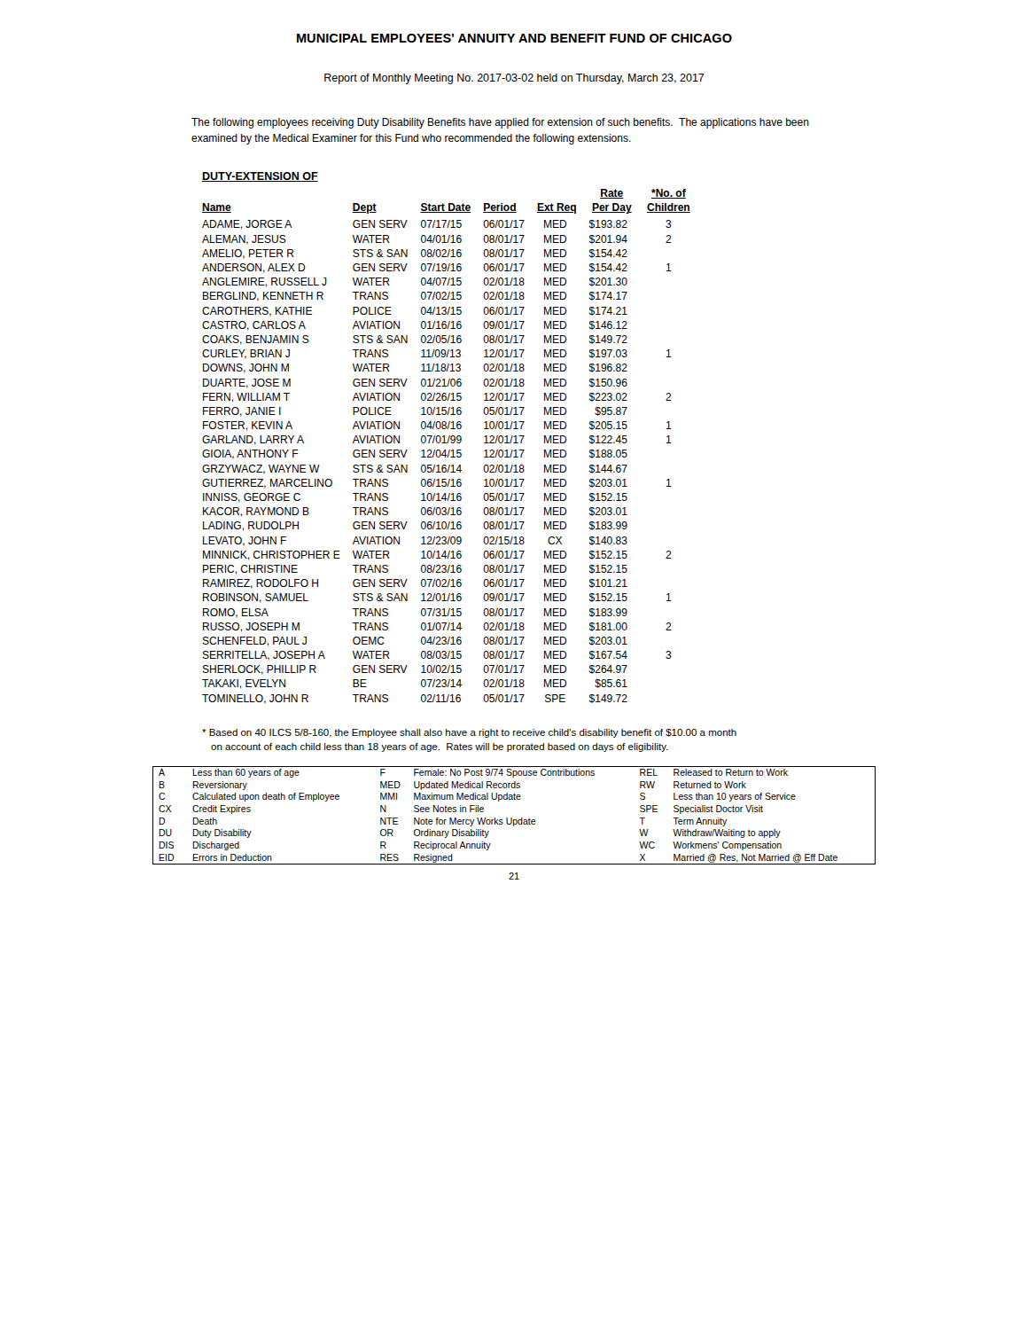MUNICIPAL EMPLOYEES' ANNUITY AND BENEFIT FUND OF CHICAGO
Report of Monthly Meeting No. 2017-03-02 held on Thursday, March 23, 2017
The following employees receiving Duty Disability Benefits have applied for extension of such benefits. The applications have been examined by the Medical Examiner for this Fund who recommended the following extensions.
DUTY-EXTENSION OF
| Name | Dept | Start Date | Period | Ext Req | Rate Per Day | *No. of Children |
| --- | --- | --- | --- | --- | --- | --- |
| ADAME, JORGE A | GEN SERV | 07/17/15 | 06/01/17 | MED | $193.82 | 3 |
| ALEMAN, JESUS | WATER | 04/01/16 | 08/01/17 | MED | $201.94 | 2 |
| AMELIO, PETER R | STS & SAN | 08/02/16 | 08/01/17 | MED | $154.42 | |
| ANDERSON, ALEX D | GEN SERV | 07/19/16 | 06/01/17 | MED | $154.42 | 1 |
| ANGLEMIRE, RUSSELL J | WATER | 04/07/15 | 02/01/18 | MED | $201.30 | |
| BERGLIND, KENNETH R | TRANS | 07/02/15 | 02/01/18 | MED | $174.17 | |
| CAROTHERS, KATHIE | POLICE | 04/13/15 | 06/01/17 | MED | $174.21 | |
| CASTRO, CARLOS A | AVIATION | 01/16/16 | 09/01/17 | MED | $146.12 | |
| COAKS, BENJAMIN S | STS & SAN | 02/05/16 | 08/01/17 | MED | $149.72 | |
| CURLEY, BRIAN J | TRANS | 11/09/13 | 12/01/17 | MED | $197.03 | 1 |
| DOWNS, JOHN M | WATER | 11/18/13 | 02/01/18 | MED | $196.82 | |
| DUARTE, JOSE M | GEN SERV | 01/21/06 | 02/01/18 | MED | $150.96 | |
| FERN, WILLIAM T | AVIATION | 02/26/15 | 12/01/17 | MED | $223.02 | 2 |
| FERRO, JANIE I | POLICE | 10/15/16 | 05/01/17 | MED | $95.87 | |
| FOSTER, KEVIN A | AVIATION | 04/08/16 | 10/01/17 | MED | $205.15 | 1 |
| GARLAND, LARRY A | AVIATION | 07/01/99 | 12/01/17 | MED | $122.45 | 1 |
| GIOIA, ANTHONY F | GEN SERV | 12/04/15 | 12/01/17 | MED | $188.05 | |
| GRZYWACZ, WAYNE W | STS & SAN | 05/16/14 | 02/01/18 | MED | $144.67 | |
| GUTIERREZ, MARCELINO | TRANS | 06/15/16 | 10/01/17 | MED | $203.01 | 1 |
| INNISS, GEORGE C | TRANS | 10/14/16 | 05/01/17 | MED | $152.15 | |
| KACOR, RAYMOND B | TRANS | 06/03/16 | 08/01/17 | MED | $203.01 | |
| LADING, RUDOLPH | GEN SERV | 06/10/16 | 08/01/17 | MED | $183.99 | |
| LEVATO, JOHN F | AVIATION | 12/23/09 | 02/15/18 | CX | $140.83 | |
| MINNICK, CHRISTOPHER E | WATER | 10/14/16 | 06/01/17 | MED | $152.15 | 2 |
| PERIC, CHRISTINE | TRANS | 08/23/16 | 08/01/17 | MED | $152.15 | |
| RAMIREZ, RODOLFO H | GEN SERV | 07/02/16 | 06/01/17 | MED | $101.21 | |
| ROBINSON, SAMUEL | STS & SAN | 12/01/16 | 09/01/17 | MED | $152.15 | 1 |
| ROMO, ELSA | TRANS | 07/31/15 | 08/01/17 | MED | $183.99 | |
| RUSSO, JOSEPH M | TRANS | 01/07/14 | 02/01/18 | MED | $181.00 | 2 |
| SCHENFELD, PAUL J | OEMC | 04/23/16 | 08/01/17 | MED | $203.01 | |
| SERRITELLA, JOSEPH A | WATER | 08/03/15 | 08/01/17 | MED | $167.54 | 3 |
| SHERLOCK, PHILLIP R | GEN SERV | 10/02/15 | 07/01/17 | MED | $264.97 | |
| TAKAKI, EVELYN | BE | 07/23/14 | 02/01/18 | MED | $85.61 | |
| TOMINELLO, JOHN R | TRANS | 02/11/16 | 05/01/17 | SPE | $149.72 | |
* Based on 40 ILCS 5/8-160, the Employee shall also have a right to receive child's disability benefit of $10.00 a month on account of each child less than 18 years of age. Rates will be prorated based on days of eligibility.
| A | Less than 60 years of age | F | Female: No Post 9/74 Spouse Contributions | REL | Released to Return to Work |
| B | Reversionary | MED | Updated Medical Records | RW | Returned to Work |
| C | Calculated upon death of Employee | MMI | Maximum Medical Update | S | Less than 10 years of Service |
| CX | Credit Expires | N | See Notes in File | SPE | Specialist Doctor Visit |
| D | Death | NTE | Note for Mercy Works Update | T | Term Annuity |
| DU | Duty Disability | OR | Ordinary Disability | W | Withdraw/Waiting to apply |
| DIS | Discharged | R | Reciprocal Annuity | WC | Workmens' Compensation |
| EID | Errors in Deduction | RES | Resigned | X | Married @ Res, Not Married @ Eff Date |
21